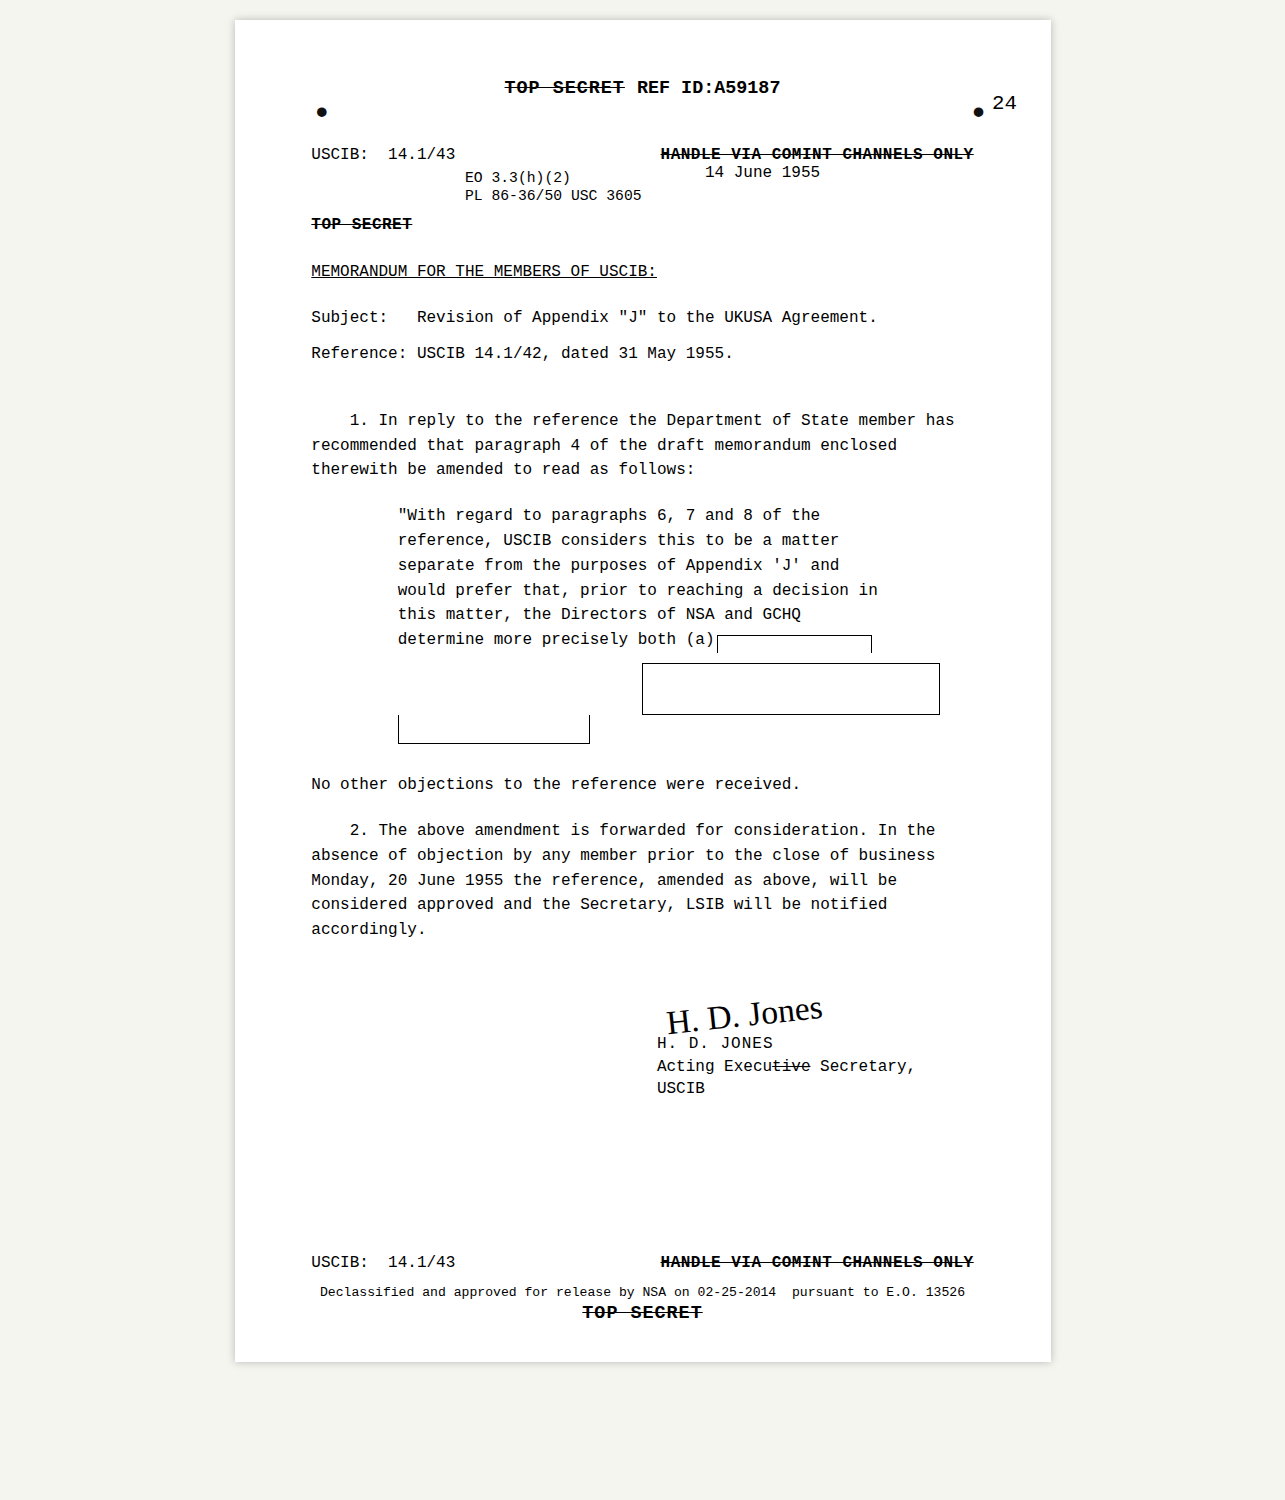24
TOP SECRET REF ID:A59187
• •
USCIB: 14.1/43
HANDLE VIA COMINT CHANNELS ONLY
EO 3.3(h)(2)
PL 86-36/50 USC 3605
14 June 1955
TOP SECRET
MEMORANDUM FOR THE MEMBERS OF USCIB:
| Subject: | Revision of Appendix "J" to the UKUSA Agreement. |
| Reference: | USCIB 14.1/42, dated 31 May 1955. |
1. In reply to the reference the Department of State member has recommended that paragraph 4 of the draft memorandum enclosed therewith be amended to read as follows:
"With regard to paragraphs 6, 7 and 8 of the reference, USCIB considers this to be a matter separate from the purposes of Appendix 'J' and would prefer that, prior to reaching a decision in this matter, the Directors of NSA and GCHQ determine more precisely both (a)
No other objections to the reference were received.
2. The above amendment is forwarded for consideration. In the absence of objection by any member prior to the close of business Monday, 20 June 1955 the reference, amended as above, will be considered approved and the Secretary, LSIB will be notified accordingly.
H. D. Jones
H. D. JONES
Acting Executive Secretary, USCIB
USCIB: 14.1/43
HANDLE VIA COMINT CHANNELS ONLY
Declassified and approved for release by NSA on 02-25-2014 pursuant to E.O. 13526
TOP SECRET